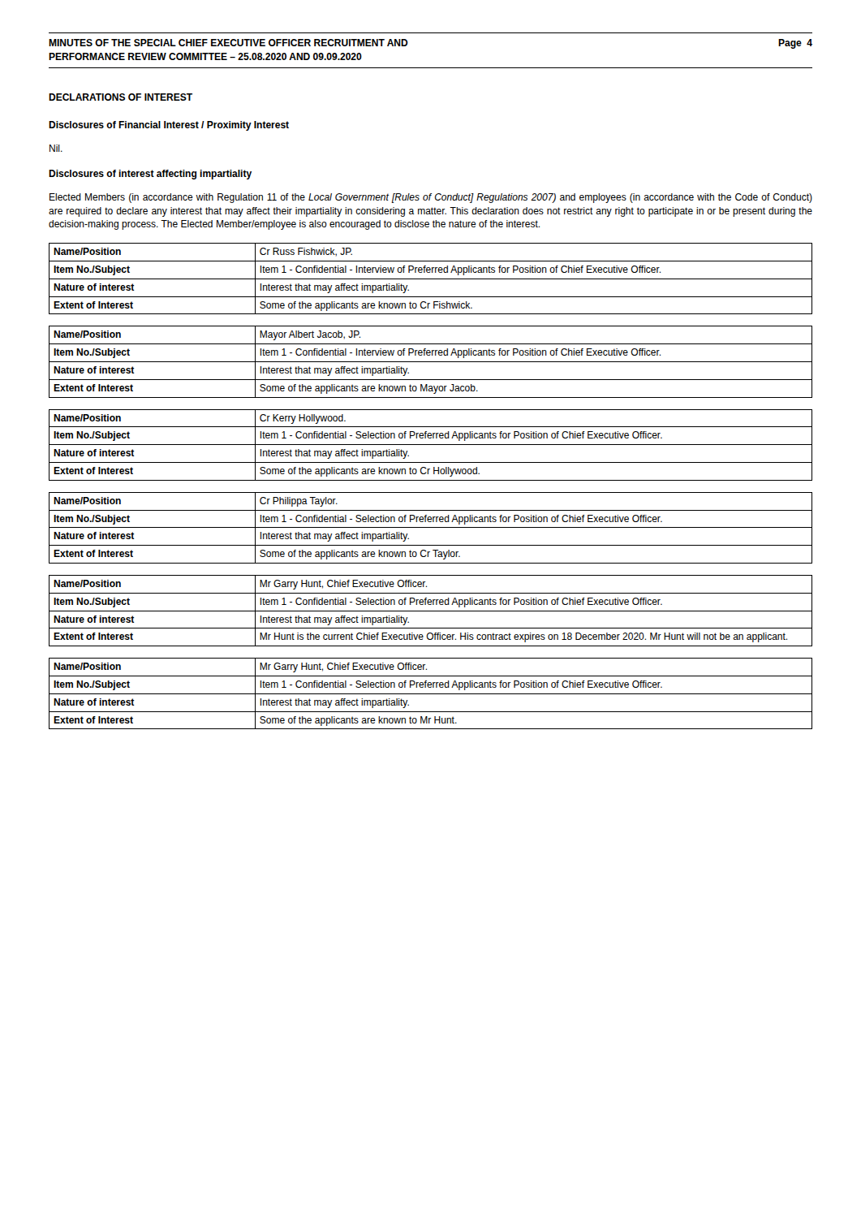Page 4 MINUTES OF THE SPECIAL CHIEF EXECUTIVE OFFICER RECRUITMENT AND PERFORMANCE REVIEW COMMITTEE – 25.08.2020 AND 09.09.2020
DECLARATIONS OF INTEREST
Disclosures of Financial Interest / Proximity Interest
Nil.
Disclosures of interest affecting impartiality
Elected Members (in accordance with Regulation 11 of the Local Government [Rules of Conduct] Regulations 2007) and employees (in accordance with the Code of Conduct) are required to declare any interest that may affect their impartiality in considering a matter. This declaration does not restrict any right to participate in or be present during the decision-making process. The Elected Member/employee is also encouraged to disclose the nature of the interest.
| Name/Position | Cr Russ Fishwick, JP. |
| Item No./Subject | Item 1 - Confidential - Interview of Preferred Applicants for Position of Chief Executive Officer. |
| Nature of interest | Interest that may affect impartiality. |
| Extent of Interest | Some of the applicants are known to Cr Fishwick. |
| Name/Position | Mayor Albert Jacob, JP. |
| Item No./Subject | Item 1 - Confidential - Interview of Preferred Applicants for Position of Chief Executive Officer. |
| Nature of interest | Interest that may affect impartiality. |
| Extent of Interest | Some of the applicants are known to Mayor Jacob. |
| Name/Position | Cr Kerry Hollywood. |
| Item No./Subject | Item 1 - Confidential - Selection of Preferred Applicants for Position of Chief Executive Officer. |
| Nature of interest | Interest that may affect impartiality. |
| Extent of Interest | Some of the applicants are known to Cr Hollywood. |
| Name/Position | Cr Philippa Taylor. |
| Item No./Subject | Item 1 - Confidential - Selection of Preferred Applicants for Position of Chief Executive Officer. |
| Nature of interest | Interest that may affect impartiality. |
| Extent of Interest | Some of the applicants are known to Cr Taylor. |
| Name/Position | Mr Garry Hunt, Chief Executive Officer. |
| Item No./Subject | Item 1 - Confidential - Selection of Preferred Applicants for Position of Chief Executive Officer. |
| Nature of interest | Interest that may affect impartiality. |
| Extent of Interest | Mr Hunt is the current Chief Executive Officer. His contract expires on 18 December 2020. Mr Hunt will not be an applicant. |
| Name/Position | Mr Garry Hunt, Chief Executive Officer. |
| Item No./Subject | Item 1 - Confidential - Selection of Preferred Applicants for Position of Chief Executive Officer. |
| Nature of interest | Interest that may affect impartiality. |
| Extent of Interest | Some of the applicants are known to Mr Hunt. |